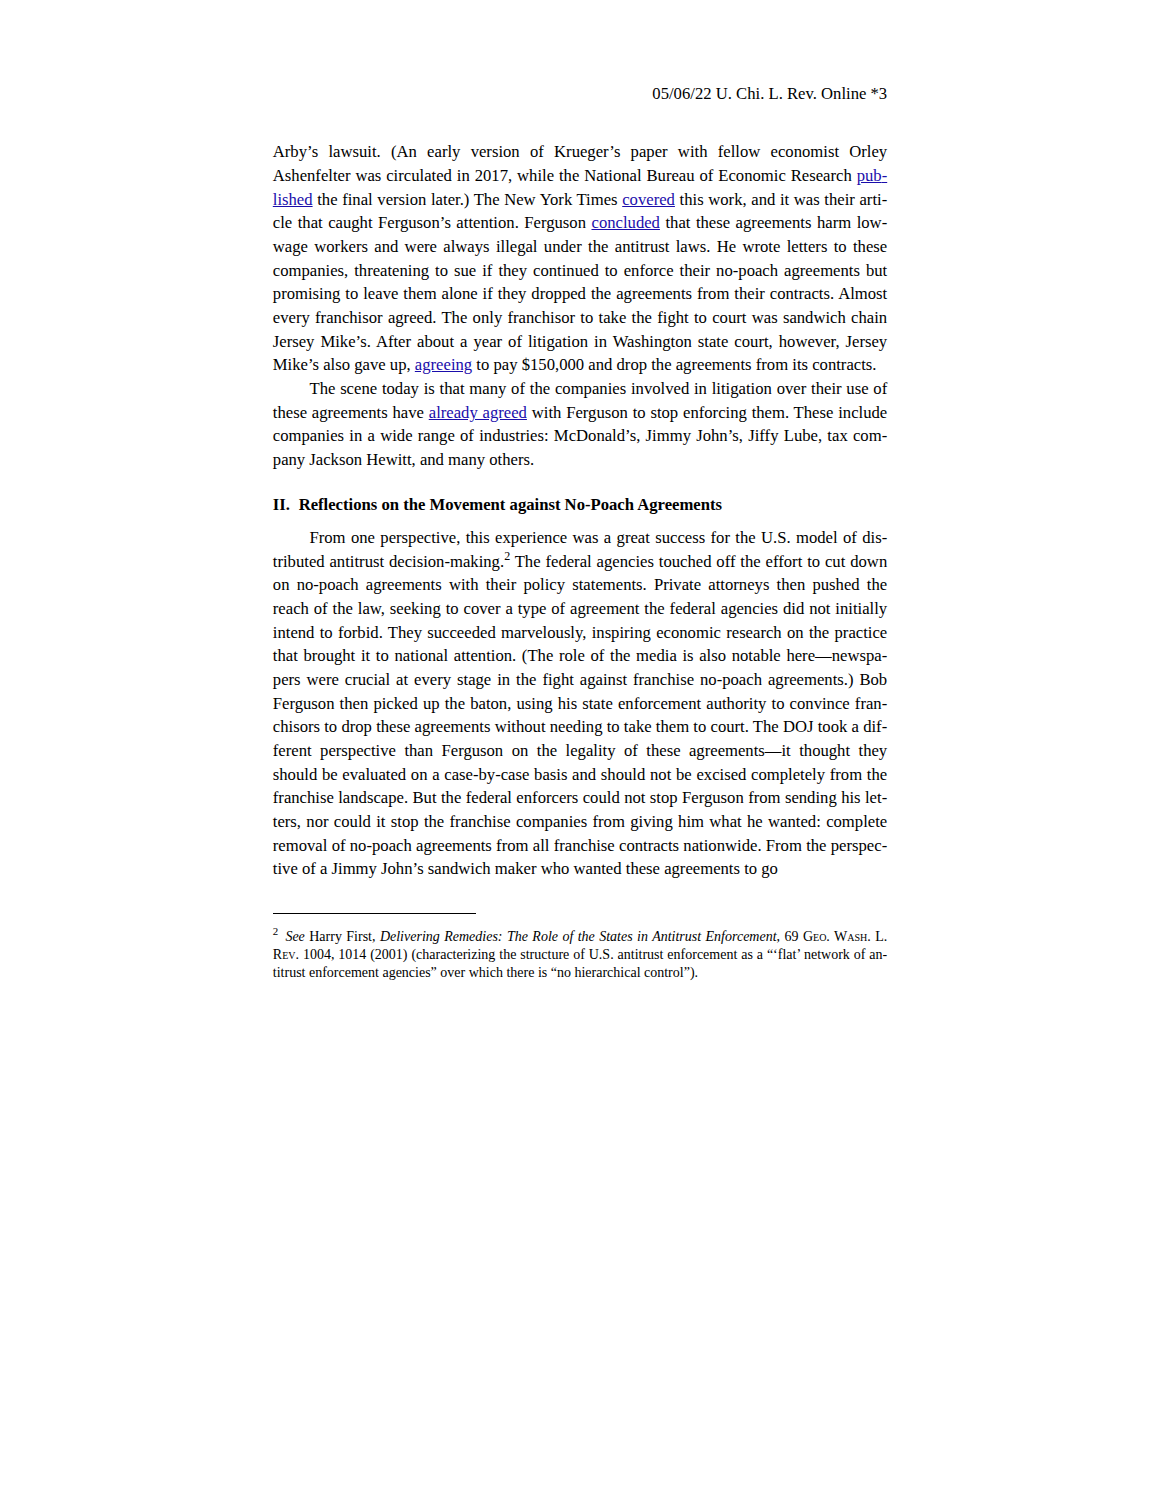05/06/22 U. Chi. L. Rev. Online *3
Arby’s lawsuit. (An early version of Krueger’s paper with fellow economist Orley Ashenfelter was circulated in 2017, while the National Bureau of Economic Research published the final version later.) The New York Times covered this work, and it was their article that caught Ferguson’s attention. Ferguson concluded that these agreements harm low-wage workers and were always illegal under the antitrust laws. He wrote letters to these companies, threatening to sue if they continued to enforce their no-poach agreements but promising to leave them alone if they dropped the agreements from their contracts. Almost every franchisor agreed. The only franchisor to take the fight to court was sandwich chain Jersey Mike’s. After about a year of litigation in Washington state court, however, Jersey Mike’s also gave up, agreeing to pay $150,000 and drop the agreements from its contracts.
The scene today is that many of the companies involved in litigation over their use of these agreements have already agreed with Ferguson to stop enforcing them. These include companies in a wide range of industries: McDonald’s, Jimmy John’s, Jiffy Lube, tax company Jackson Hewitt, and many others.
II. Reflections on the Movement against No-Poach Agreements
From one perspective, this experience was a great success for the U.S. model of distributed antitrust decision-making.2 The federal agencies touched off the effort to cut down on no-poach agreements with their policy statements. Private attorneys then pushed the reach of the law, seeking to cover a type of agreement the federal agencies did not initially intend to forbid. They succeeded marvelously, inspiring economic research on the practice that brought it to national attention. (The role of the media is also notable here—newspapers were crucial at every stage in the fight against franchise no-poach agreements.) Bob Ferguson then picked up the baton, using his state enforcement authority to convince franchisors to drop these agreements without needing to take them to court. The DOJ took a different perspective than Ferguson on the legality of these agreements—it thought they should be evaluated on a case-by-case basis and should not be excised completely from the franchise landscape. But the federal enforcers could not stop Ferguson from sending his letters, nor could it stop the franchise companies from giving him what he wanted: complete removal of no-poach agreements from all franchise contracts nationwide. From the perspective of a Jimmy John’s sandwich maker who wanted these agreements to go
2 See Harry First, Delivering Remedies: The Role of the States in Antitrust Enforcement, 69 Geo. Wash. L. Rev. 1004, 1014 (2001) (characterizing the structure of U.S. antitrust enforcement as a “‘flat’ network of antitrust enforcement agencies” over which there is “no hierarchical control”).